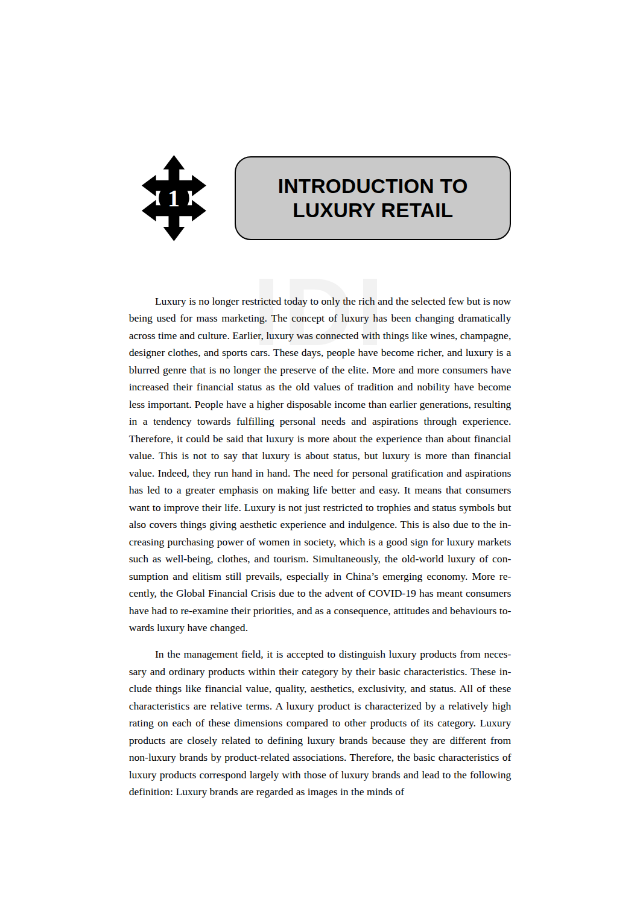IDI
1
INTRODUCTION TO
LUXURY RETAIL
Luxury is no longer restricted today to only the rich and the selected few but is now being used for mass marketing. The concept of luxury has been changing dramatically across time and culture. Earlier, luxury was connected with things like wines, champagne, designer clothes, and sports cars. These days, people have become richer, and luxury is a blurred genre that is no longer the preserve of the elite. More and more consumers have increased their financial status as the old values of tradition and nobility have become less important. People have a higher disposable income than earlier generations, resulting in a tendency towards fulfilling personal needs and aspirations through experience. Therefore, it could be said that luxury is more about the experience than about financial value. This is not to say that luxury is about status, but luxury is more than financial value. Indeed, they run hand in hand. The need for personal gratification and aspirations has led to a greater emphasis on making life better and easy. It means that consumers want to improve their life. Luxury is not just restricted to trophies and status symbols but also covers things giving aesthetic experience and indulgence. This is also due to the increasing purchasing power of women in society, which is a good sign for luxury markets such as well-being, clothes, and tourism. Simultaneously, the old-world luxury of consumption and elitism still prevails, especially in China’s emerging economy. More recently, the Global Financial Crisis due to the advent of COVID-19 has meant consumers have had to re-examine their priorities, and as a consequence, attitudes and behaviours towards luxury have changed.
In the management field, it is accepted to distinguish luxury products from necessary and ordinary products within their category by their basic characteristics. These include things like financial value, quality, aesthetics, exclusivity, and status. All of these characteristics are relative terms. A luxury product is characterized by a relatively high rating on each of these dimensions compared to other products of its category. Luxury products are closely related to defining luxury brands because they are different from non-luxury brands by product-related associations. Therefore, the basic characteristics of luxury products correspond largely with those of luxury brands and lead to the following definition: Luxury brands are regarded as images in the minds of